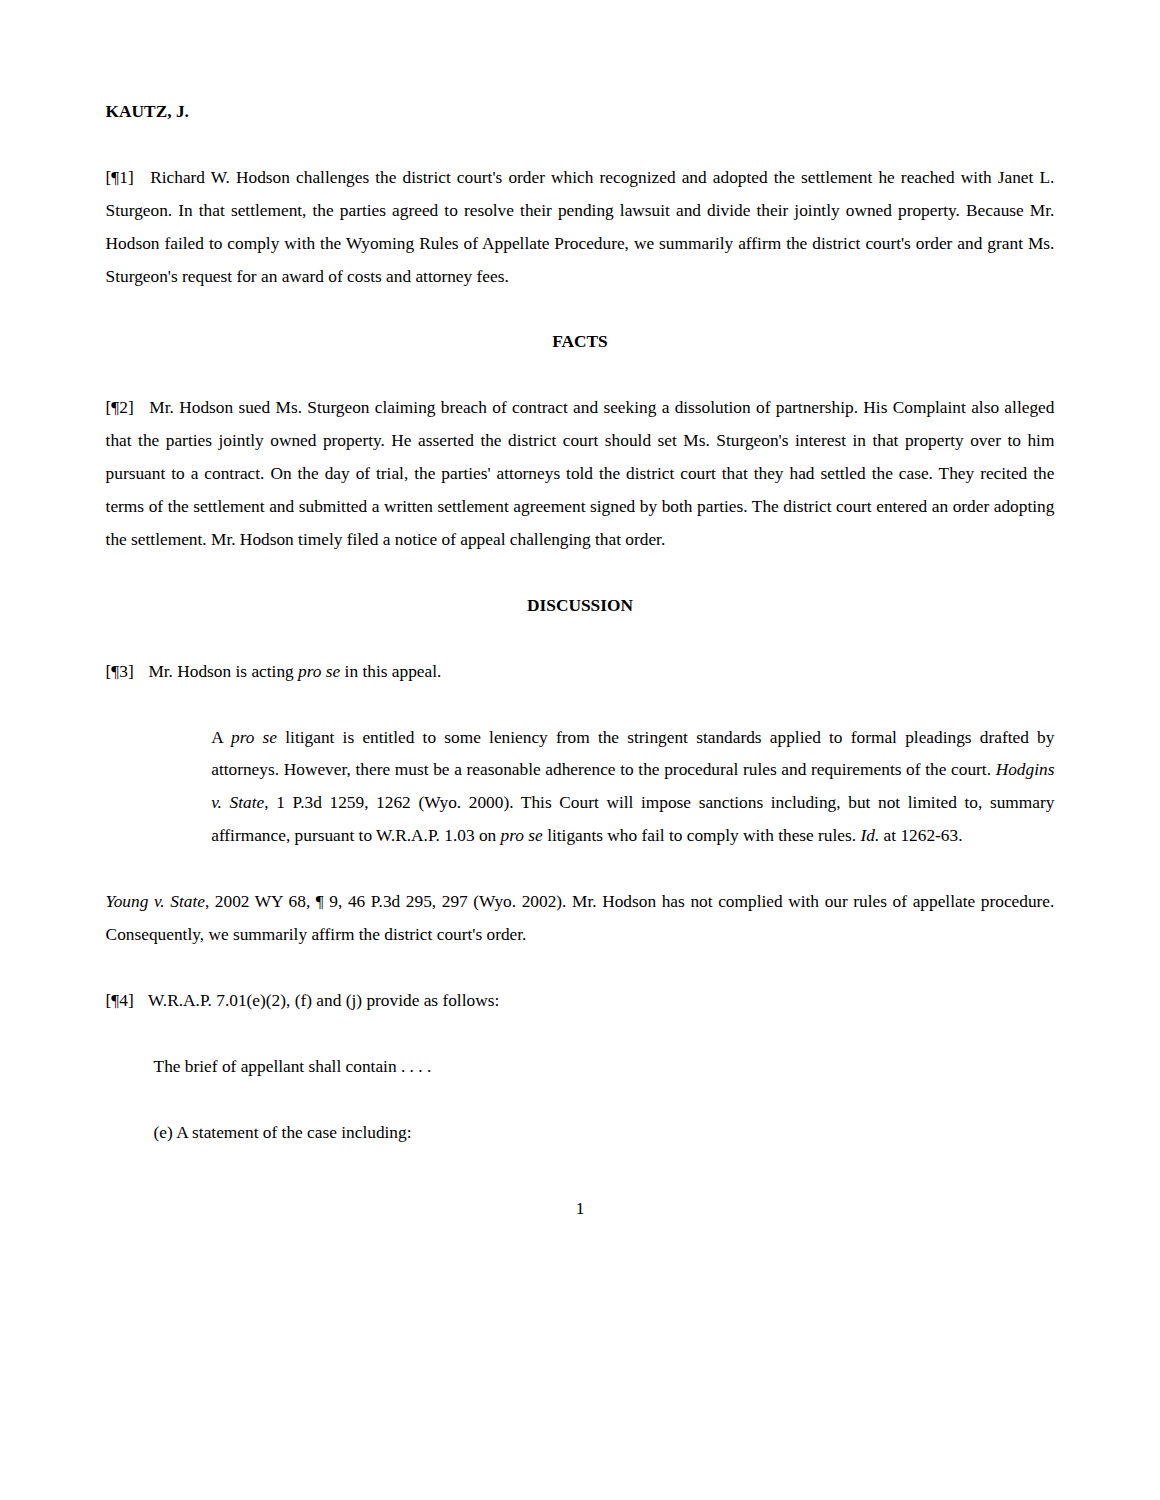KAUTZ, J.
[¶1] Richard W. Hodson challenges the district court's order which recognized and adopted the settlement he reached with Janet L. Sturgeon. In that settlement, the parties agreed to resolve their pending lawsuit and divide their jointly owned property. Because Mr. Hodson failed to comply with the Wyoming Rules of Appellate Procedure, we summarily affirm the district court's order and grant Ms. Sturgeon's request for an award of costs and attorney fees.
FACTS
[¶2] Mr. Hodson sued Ms. Sturgeon claiming breach of contract and seeking a dissolution of partnership. His Complaint also alleged that the parties jointly owned property. He asserted the district court should set Ms. Sturgeon's interest in that property over to him pursuant to a contract. On the day of trial, the parties' attorneys told the district court that they had settled the case. They recited the terms of the settlement and submitted a written settlement agreement signed by both parties. The district court entered an order adopting the settlement. Mr. Hodson timely filed a notice of appeal challenging that order.
DISCUSSION
[¶3] Mr. Hodson is acting pro se in this appeal.
A pro se litigant is entitled to some leniency from the stringent standards applied to formal pleadings drafted by attorneys. However, there must be a reasonable adherence to the procedural rules and requirements of the court. Hodgins v. State, 1 P.3d 1259, 1262 (Wyo. 2000). This Court will impose sanctions including, but not limited to, summary affirmance, pursuant to W.R.A.P. 1.03 on pro se litigants who fail to comply with these rules. Id. at 1262-63.
Young v. State, 2002 WY 68, ¶ 9, 46 P.3d 295, 297 (Wyo. 2002). Mr. Hodson has not complied with our rules of appellate procedure. Consequently, we summarily affirm the district court's order.
[¶4] W.R.A.P. 7.01(e)(2), (f) and (j) provide as follows:
The brief of appellant shall contain . . . .
(e) A statement of the case including:
1